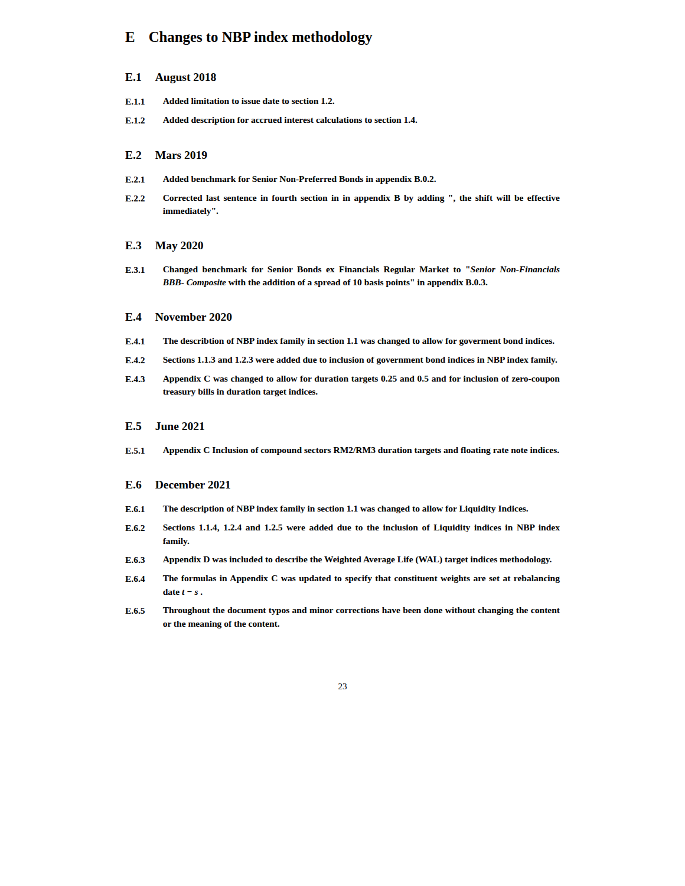EChanges to NBP index methodology
E.1 August 2018
E.1.1
Added limitation to issue date to section 1.2.
E.1.2
Added description for accrued interest calculations to section 1.4.
E.2 Mars 2019
E.2.1
Added benchmark for Senior Non-Preferred Bonds in appendix B.0.2.
E.2.2
Corrected last sentence in fourth section in in appendix B by adding ", the shift will be effective immediately".
E.3 May 2020
E.3.1
Changed benchmark for Senior Bonds ex Financials Regular Market to "Senior Non-Financials BBB- Composite with the addition of a spread of 10 basis points" in appendix B.0.3.
E.4 November 2020
E.4.1
The describtion of NBP index family in section 1.1 was changed to allow for goverment bond indices.
E.4.2
Sections 1.1.3 and 1.2.3 were added due to inclusion of government bond indices in NBP index family.
E.4.3
Appendix C was changed to allow for duration targets 0.25 and 0.5 and for inclusion of zero-coupon treasury bills in duration target indices.
E.5 June 2021
E.5.1
Appendix C Inclusion of compound sectors RM2/RM3 duration targets and floating rate note indices.
E.6 December 2021
E.6.1
The description of NBP index family in section 1.1 was changed to allow for Liquidity Indices.
E.6.2
Sections 1.1.4, 1.2.4 and 1.2.5 were added due to the inclusion of Liquidity indices in NBP index family.
E.6.3
Appendix D was included to describe the Weighted Average Life (WAL) target indices methodology.
E.6.4
The formulas in Appendix C was updated to specify that constituent weights are set at rebalancing date t − s .
E.6.5
Throughout the document typos and minor corrections have been done without changing the content or the meaning of the content.
23